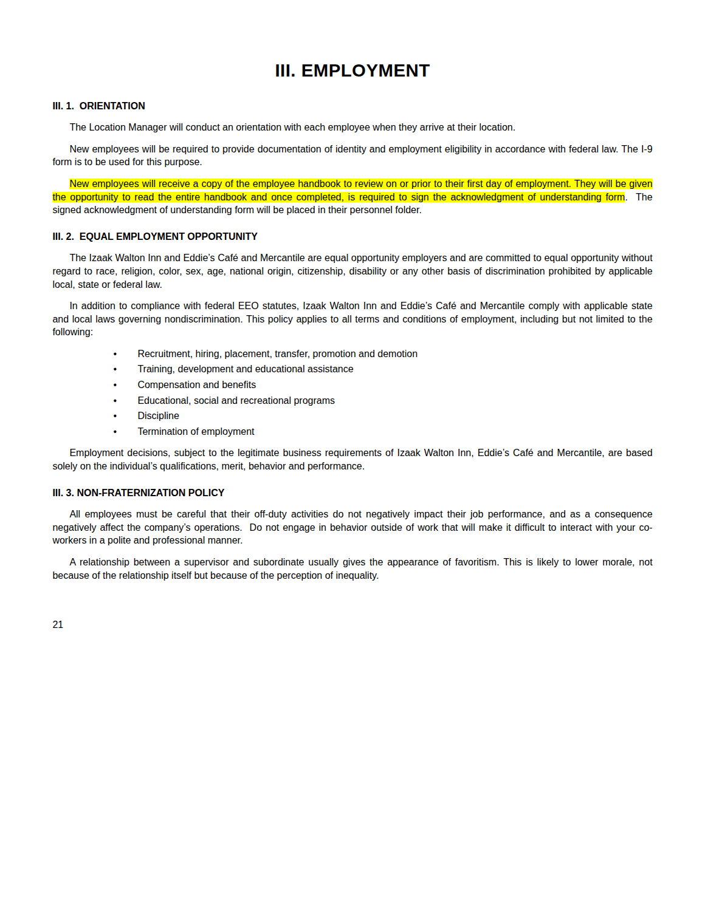III. EMPLOYMENT
III. 1. ORIENTATION
The Location Manager will conduct an orientation with each employee when they arrive at their location.
New employees will be required to provide documentation of identity and employment eligibility in accordance with federal law. The I-9 form is to be used for this purpose.
New employees will receive a copy of the employee handbook to review on or prior to their first day of employment. They will be given the opportunity to read the entire handbook and once completed, is required to sign the acknowledgment of understanding form. The signed acknowledgment of understanding form will be placed in their personnel folder.
III. 2. EQUAL EMPLOYMENT OPPORTUNITY
The Izaak Walton Inn and Eddie’s Café and Mercantile are equal opportunity employers and are committed to equal opportunity without regard to race, religion, color, sex, age, national origin, citizenship, disability or any other basis of discrimination prohibited by applicable local, state or federal law.
In addition to compliance with federal EEO statutes, Izaak Walton Inn and Eddie’s Café and Mercantile comply with applicable state and local laws governing nondiscrimination. This policy applies to all terms and conditions of employment, including but not limited to the following:
Recruitment, hiring, placement, transfer, promotion and demotion
Training, development and educational assistance
Compensation and benefits
Educational, social and recreational programs
Discipline
Termination of employment
Employment decisions, subject to the legitimate business requirements of Izaak Walton Inn, Eddie’s Café and Mercantile, are based solely on the individual’s qualifications, merit, behavior and performance.
III. 3. NON-FRATERNIZATION POLICY
All employees must be careful that their off-duty activities do not negatively impact their job performance, and as a consequence negatively affect the company’s operations. Do not engage in behavior outside of work that will make it difficult to interact with your co-workers in a polite and professional manner.
A relationship between a supervisor and subordinate usually gives the appearance of favoritism. This is likely to lower morale, not because of the relationship itself but because of the perception of inequality.
21